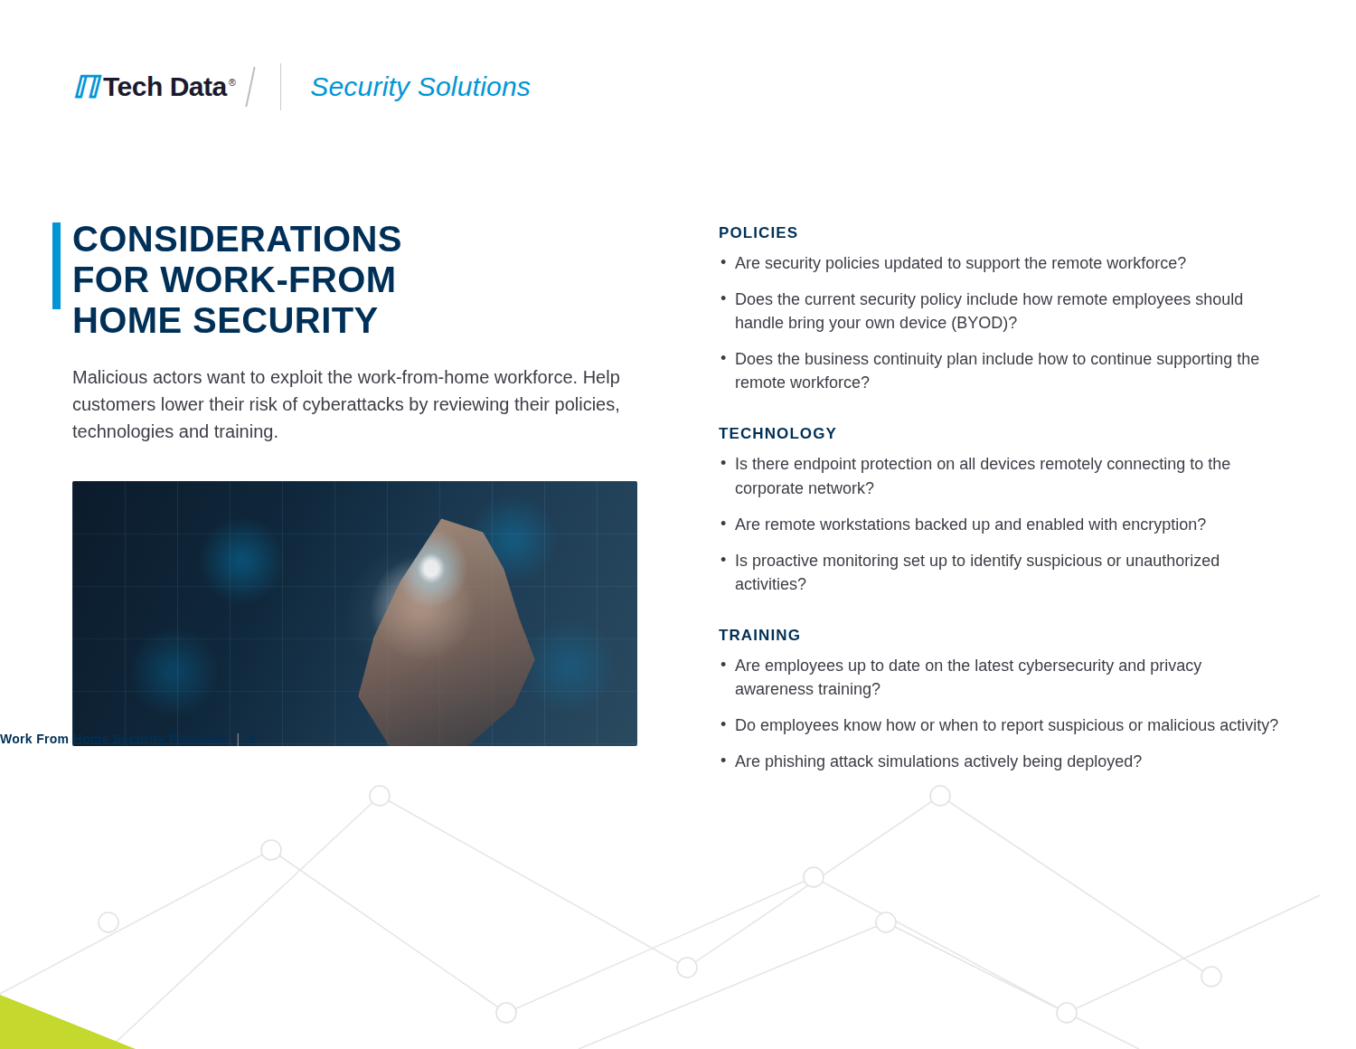ℿ Tech Data®
Security Solutions
Considerations
for Work-From
Home Security
Malicious actors want to exploit the work-from-home workforce. Help customers lower their risk of cyberattacks by reviewing their policies, technologies and training.
Policies
Are security policies updated to support the remote workforce?
Does the current security policy include how remote employees should handle bring your own device (BYOD)?
Does the business continuity plan include how to continue supporting the remote workforce?
Technology
Is there endpoint protection on all devices remotely connecting to the corporate network?
Are remote workstations backed up and enabled with encryption?
Is proactive monitoring set up to identify suspicious or unauthorized activities?
Training
Are employees up to date on the latest cybersecurity and privacy awareness training?
Do employees know how or when to report suspicious or malicious activity?
Are phishing attack simulations actively being deployed?
Work From Home Security Playbook | 9